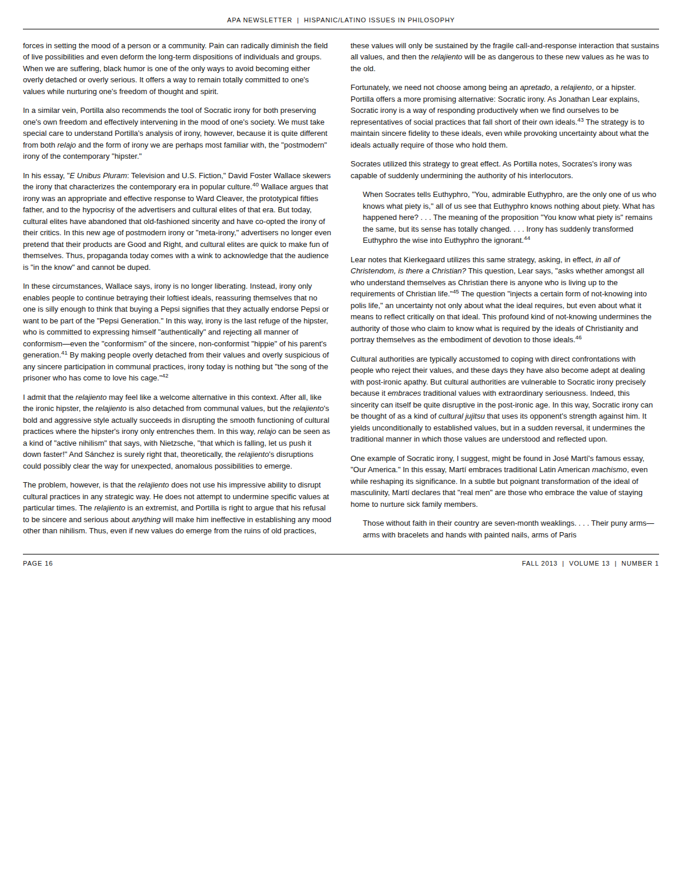APA Newsletter | Hispanic/Latino Issues in Philosophy
forces in setting the mood of a person or a community. Pain can radically diminish the field of live possibilities and even deform the long-term dispositions of individuals and groups. When we are suffering, black humor is one of the only ways to avoid becoming either overly detached or overly serious. It offers a way to remain totally committed to one's values while nurturing one's freedom of thought and spirit.
In a similar vein, Portilla also recommends the tool of Socratic irony for both preserving one's own freedom and effectively intervening in the mood of one's society. We must take special care to understand Portilla's analysis of irony, however, because it is quite different from both relajo and the form of irony we are perhaps most familiar with, the "postmodern" irony of the contemporary "hipster."
In his essay, "E Unibus Pluram: Television and U.S. Fiction," David Foster Wallace skewers the irony that characterizes the contemporary era in popular culture.40 Wallace argues that irony was an appropriate and effective response to Ward Cleaver, the prototypical fifties father, and to the hypocrisy of the advertisers and cultural elites of that era. But today, cultural elites have abandoned that old-fashioned sincerity and have co-opted the irony of their critics. In this new age of postmodern irony or "meta-irony," advertisers no longer even pretend that their products are Good and Right, and cultural elites are quick to make fun of themselves. Thus, propaganda today comes with a wink to acknowledge that the audience is "in the know" and cannot be duped.
In these circumstances, Wallace says, irony is no longer liberating. Instead, irony only enables people to continue betraying their loftiest ideals, reassuring themselves that no one is silly enough to think that buying a Pepsi signifies that they actually endorse Pepsi or want to be part of the "Pepsi Generation." In this way, irony is the last refuge of the hipster, who is committed to expressing himself "authentically" and rejecting all manner of conformism—even the "conformism" of the sincere, non-conformist "hippie" of his parent's generation.41 By making people overly detached from their values and overly suspicious of any sincere participation in communal practices, irony today is nothing but "the song of the prisoner who has come to love his cage."42
I admit that the relajiento may feel like a welcome alternative in this context. After all, like the ironic hipster, the relajiento is also detached from communal values, but the relajiento's bold and aggressive style actually succeeds in disrupting the smooth functioning of cultural practices where the hipster's irony only entrenches them. In this way, relajo can be seen as a kind of "active nihilism" that says, with Nietzsche, "that which is falling, let us push it down faster!" And Sánchez is surely right that, theoretically, the relajiento's disruptions could possibly clear the way for unexpected, anomalous possibilities to emerge.
The problem, however, is that the relajiento does not use his impressive ability to disrupt cultural practices in any strategic way. He does not attempt to undermine specific values at particular times. The relajiento is an extremist, and Portilla is right to argue that his refusal to be sincere and serious about anything will make him ineffective in establishing any mood other than nihilism. Thus, even if new values do emerge from the ruins of old practices, these values will only be sustained by the fragile call-and-response interaction that sustains all values, and then the relajiento will be as dangerous to these new values as he was to the old.
Fortunately, we need not choose among being an apretado, a relajiento, or a hipster. Portilla offers a more promising alternative: Socratic irony. As Jonathan Lear explains, Socratic irony is a way of responding productively when we find ourselves to be representatives of social practices that fall short of their own ideals.43 The strategy is to maintain sincere fidelity to these ideals, even while provoking uncertainty about what the ideals actually require of those who hold them.
Socrates utilized this strategy to great effect. As Portilla notes, Socrates's irony was capable of suddenly undermining the authority of his interlocutors.
When Socrates tells Euthyphro, "You, admirable Euthyphro, are the only one of us who knows what piety is," all of us see that Euthyphro knows nothing about piety. What has happened here? . . . The meaning of the proposition "You know what piety is" remains the same, but its sense has totally changed. . . . Irony has suddenly transformed Euthyphro the wise into Euthyphro the ignorant.44
Lear notes that Kierkegaard utilizes this same strategy, asking, in effect, in all of Christendom, is there a Christian? This question, Lear says, "asks whether amongst all who understand themselves as Christian there is anyone who is living up to the requirements of Christian life."45 The question "injects a certain form of not-knowing into polis life," an uncertainty not only about what the ideal requires, but even about what it means to reflect critically on that ideal. This profound kind of not-knowing undermines the authority of those who claim to know what is required by the ideals of Christianity and portray themselves as the embodiment of devotion to those ideals.46
Cultural authorities are typically accustomed to coping with direct confrontations with people who reject their values, and these days they have also become adept at dealing with post-ironic apathy. But cultural authorities are vulnerable to Socratic irony precisely because it embraces traditional values with extraordinary seriousness. Indeed, this sincerity can itself be quite disruptive in the post-ironic age. In this way, Socratic irony can be thought of as a kind of cultural jujitsu that uses its opponent's strength against him. It yields unconditionally to established values, but in a sudden reversal, it undermines the traditional manner in which those values are understood and reflected upon.
One example of Socratic irony, I suggest, might be found in José Martí's famous essay, "Our America." In this essay, Martí embraces traditional Latin American machismo, even while reshaping its significance. In a subtle but poignant transformation of the ideal of masculinity, Martí declares that "real men" are those who embrace the value of staying home to nurture sick family members.
Those without faith in their country are seven-month weaklings. . . . Their puny arms—arms with bracelets and hands with painted nails, arms of Paris
Page 16 Fall 2013 | Volume 13 | Number 1